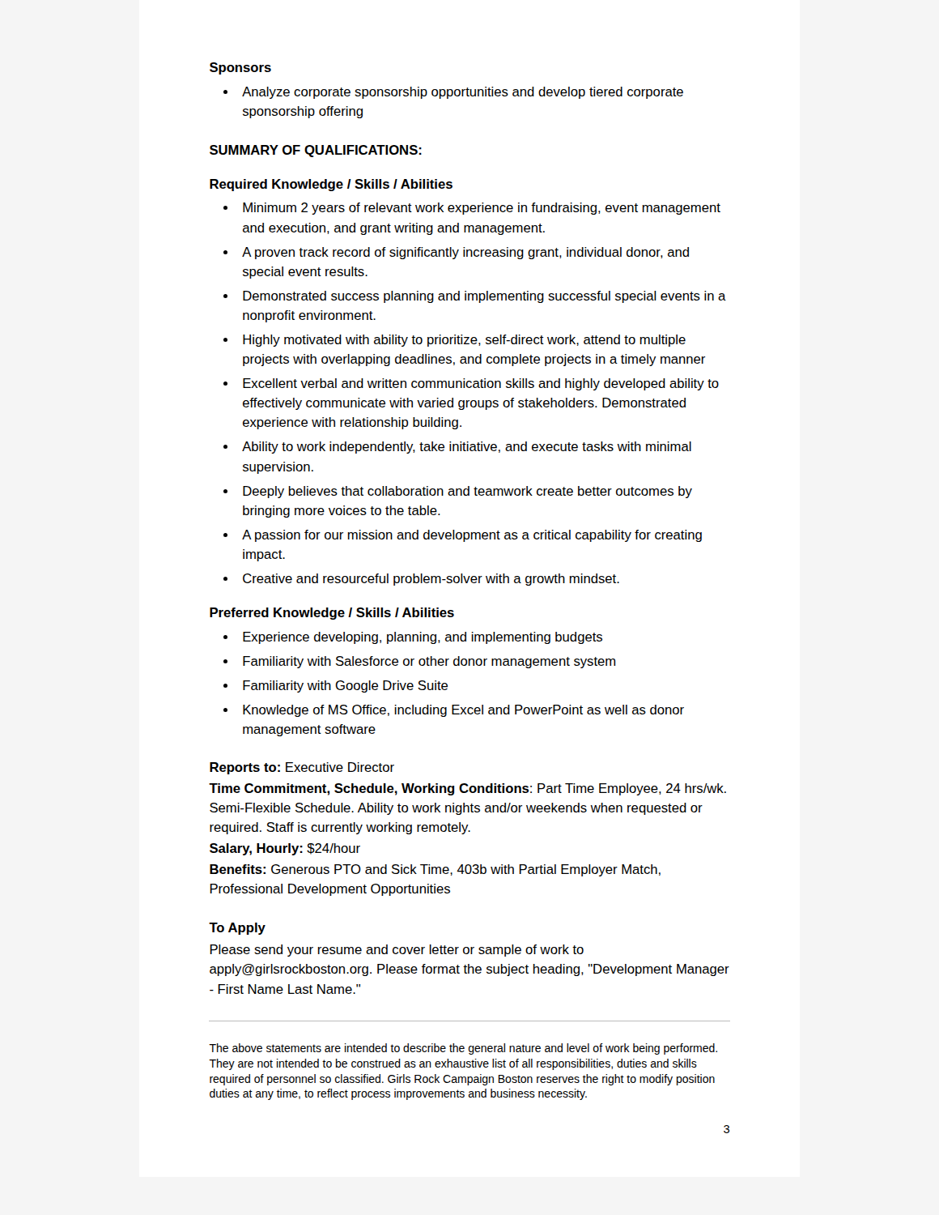Sponsors
Analyze corporate sponsorship opportunities and develop tiered corporate sponsorship offering
SUMMARY OF QUALIFICATIONS:
Required Knowledge / Skills / Abilities
Minimum 2 years of relevant work experience in fundraising, event management and execution, and grant writing and management.
A proven track record of significantly increasing grant, individual donor, and special event results.
Demonstrated success planning and implementing successful special events in a nonprofit environment.
Highly motivated with ability to prioritize, self-direct work, attend to multiple projects with overlapping deadlines, and complete projects in a timely manner
Excellent verbal and written communication skills and highly developed ability to effectively communicate with varied groups of stakeholders. Demonstrated experience with relationship building.
Ability to work independently, take initiative, and execute tasks with minimal supervision.
Deeply believes that collaboration and teamwork create better outcomes by bringing more voices to the table.
A passion for our mission and development as a critical capability for creating impact.
Creative and resourceful problem-solver with a growth mindset.
Preferred Knowledge / Skills / Abilities
Experience developing, planning, and implementing budgets
Familiarity with Salesforce or other donor management system
Familiarity with Google Drive Suite
Knowledge of MS Office, including Excel and PowerPoint as well as donor management software
Reports to: Executive Director
Time Commitment, Schedule, Working Conditions: Part Time Employee, 24 hrs/wk. Semi-Flexible Schedule. Ability to work nights and/or weekends when requested or required. Staff is currently working remotely.
Salary, Hourly: $24/hour
Benefits: Generous PTO and Sick Time, 403b with Partial Employer Match, Professional Development Opportunities
To Apply
Please send your resume and cover letter or sample of work to apply@girlsrockboston.org. Please format the subject heading, "Development Manager - First Name Last Name."
The above statements are intended to describe the general nature and level of work being performed. They are not intended to be construed as an exhaustive list of all responsibilities, duties and skills required of personnel so classified. Girls Rock Campaign Boston reserves the right to modify position duties at any time, to reflect process improvements and business necessity.
3